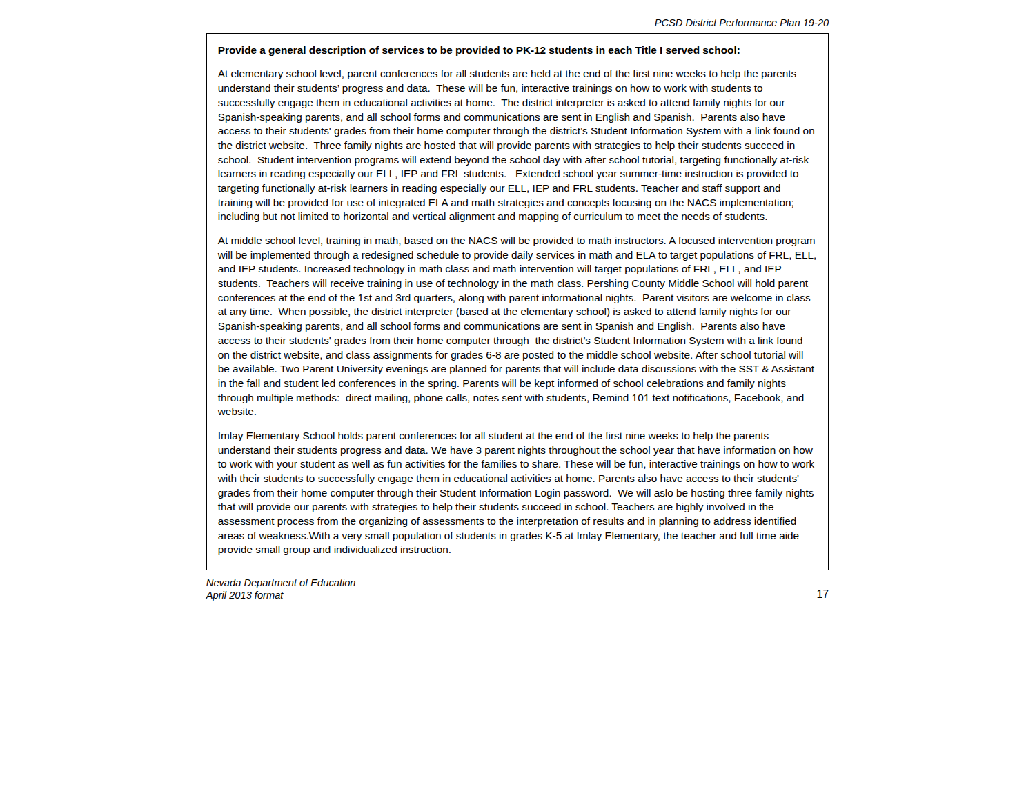PCSD District Performance Plan 19-20
Provide a general description of services to be provided to PK-12 students in each Title I served school:
At elementary school level, parent conferences for all students are held at the end of the first nine weeks to help the parents understand their students’ progress and data. These will be fun, interactive trainings on how to work with students to successfully engage them in educational activities at home. The district interpreter is asked to attend family nights for our Spanish-speaking parents, and all school forms and communications are sent in English and Spanish. Parents also have access to their students' grades from their home computer through the district’s Student Information System with a link found on the district website. Three family nights are hosted that will provide parents with strategies to help their students succeed in school. Student intervention programs will extend beyond the school day with after school tutorial, targeting functionally at-risk learners in reading especially our ELL, IEP and FRL students. Extended school year summer-time instruction is provided to targeting functionally at-risk learners in reading especially our ELL, IEP and FRL students. Teacher and staff support and training will be provided for use of integrated ELA and math strategies and concepts focusing on the NACS implementation; including but not limited to horizontal and vertical alignment and mapping of curriculum to meet the needs of students.
At middle school level, training in math, based on the NACS will be provided to math instructors. A focused intervention program will be implemented through a redesigned schedule to provide daily services in math and ELA to target populations of FRL, ELL, and IEP students. Increased technology in math class and math intervention will target populations of FRL, ELL, and IEP students. Teachers will receive training in use of technology in the math class. Pershing County Middle School will hold parent conferences at the end of the 1st and 3rd quarters, along with parent informational nights. Parent visitors are welcome in class at any time. When possible, the district interpreter (based at the elementary school) is asked to attend family nights for our Spanish-speaking parents, and all school forms and communications are sent in Spanish and English. Parents also have access to their students' grades from their home computer through the district’s Student Information System with a link found on the district website, and class assignments for grades 6-8 are posted to the middle school website. After school tutorial will be available. Two Parent University evenings are planned for parents that will include data discussions with the SST & Assistant in the fall and student led conferences in the spring. Parents will be kept informed of school celebrations and family nights through multiple methods: direct mailing, phone calls, notes sent with students, Remind 101 text notifications, Facebook, and website.
Imlay Elementary School holds parent conferences for all student at the end of the first nine weeks to help the parents understand their students progress and data. We have 3 parent nights throughout the school year that have information on how to work with your student as well as fun activities for the families to share. These will be fun, interactive trainings on how to work with their students to successfully engage them in educational activities at home. Parents also have access to their students' grades from their home computer through their Student Information Login password. We will aslo be hosting three family nights that will provide our parents with strategies to help their students succeed in school. Teachers are highly involved in the assessment process from the organizing of assessments to the interpretation of results and in planning to address identified areas of weakness.With a very small population of students in grades K-5 at Imlay Elementary, the teacher and full time aide provide small group and individualized instruction.
Nevada Department of Education
April 2013 format
17